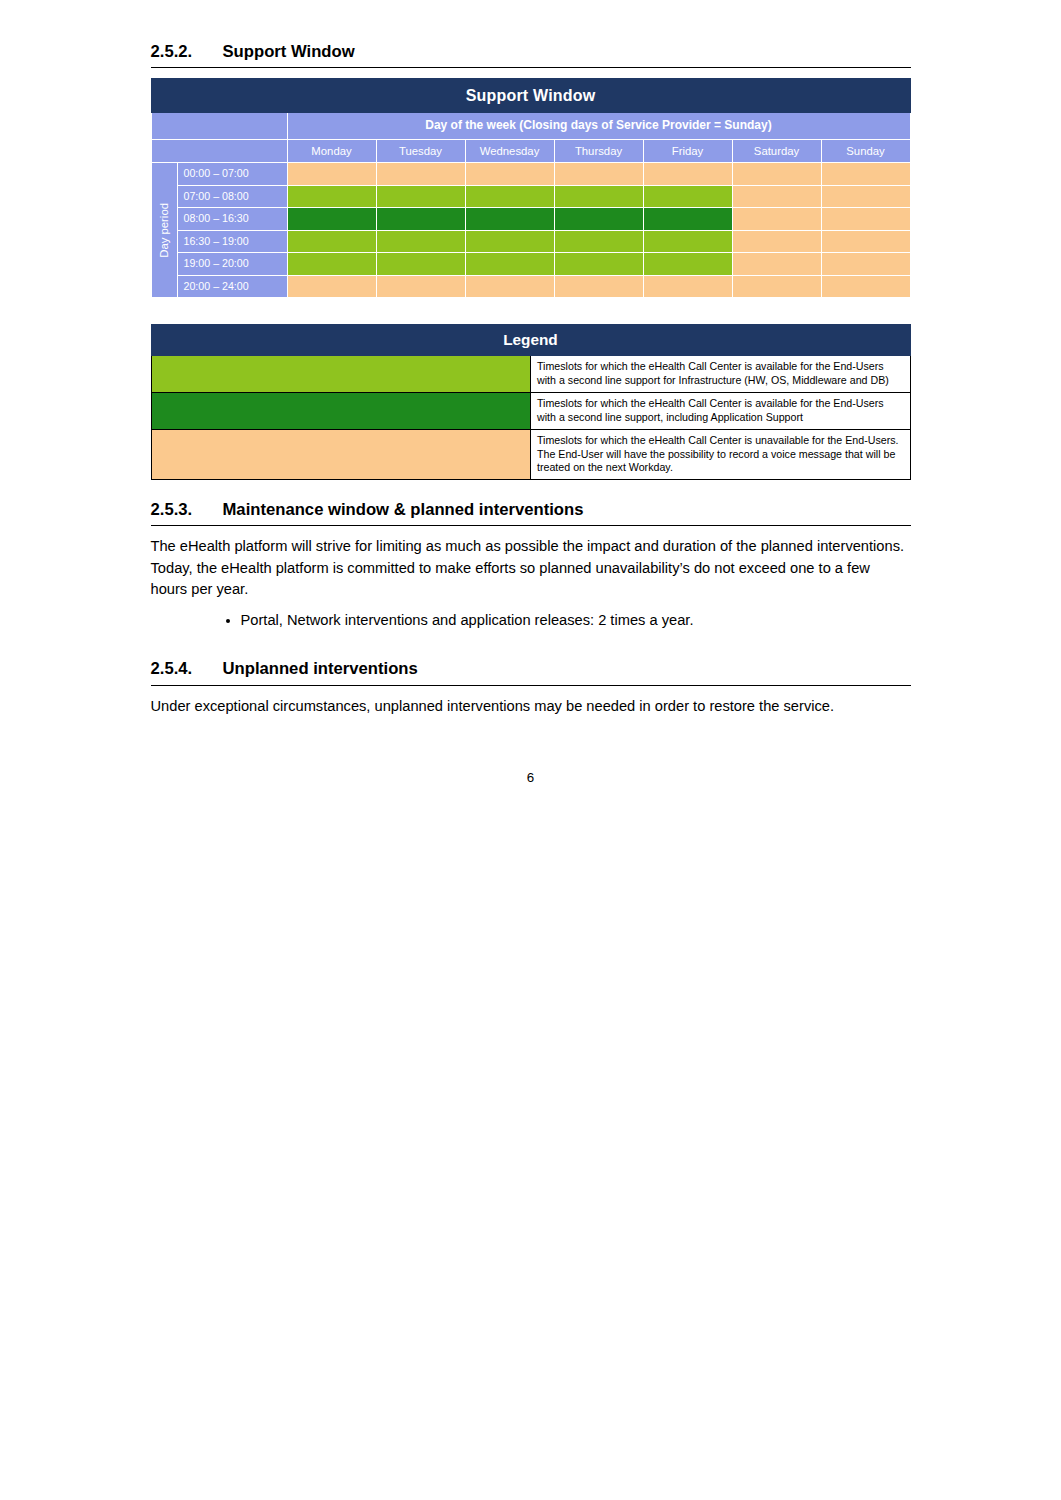2.5.2. Support Window
| Support Window |
| | Day of the week (Closing days of Service Provider = Sunday) |
| | Monday | Tuesday | Wednesday | Thursday | Friday | Saturday | Sunday |
| Day period | 00:00 – 07:00 | | | | | | | |
| 07:00 – 08:00 | | | | | | | |
| 08:00 – 16:30 | | | | | | | |
| 16:30 – 19:00 | | | | | | | |
| 19:00 – 20:00 | | | | | | | |
| 20:00 – 24:00 | | | | | | | |
| Legend |
| | Timeslots for which the eHealth Call Center is available for the End-Users with a second line support for Infrastructure (HW, OS, Middleware and DB) |
| | Timeslots for which the eHealth Call Center is available for the End-Users with a second line support, including Application Support |
| | Timeslots for which the eHealth Call Center is unavailable for the End-Users. The End-User will have the possibility to record a voice message that will be treated on the next Workday. |
2.5.3. Maintenance window & planned interventions
The eHealth platform will strive for limiting as much as possible the impact and duration of the planned interventions. Today, the eHealth platform is committed to make efforts so planned unavailability’s do not exceed one to a few hours per year.
Portal, Network interventions and application releases: 2 times a year.
2.5.4. Unplanned interventions
Under exceptional circumstances, unplanned interventions may be needed in order to restore the service.
6